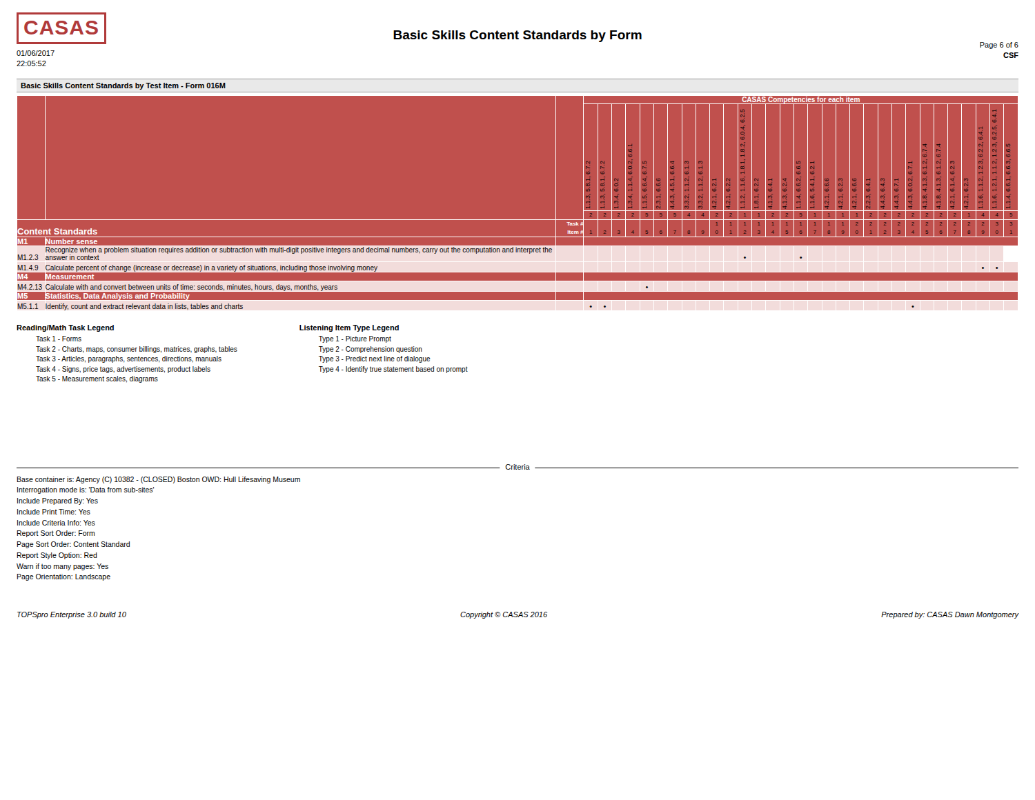CASAS
Basic Skills Content Standards by Form
01/06/2017
22:05:52
Page 6 of 6
CSF
Basic Skills Content Standards by Test Item - Form 016M
| | | | CASAS Competencies for each item |
| 1.1.3, 5.8.1, 6.7.2 | 1.1.3, 5.8.1, 6.7.2 | 1.3.4, 6.0.2 | 1.3.4, 1.1.4, 6.0.2, 6.6.1 | 1.1.5, 6.6.4, 6.7.5 | 2.3.1, 6.6.6 | 4.4.3, 4.5.1, 6.6.4 | 3.3.2, 1.1.2, 6.1.3 | 3.3.2, 1.1.2, 6.1.3 | 4.2.1, 6.2.1 | 4.2.1, 6.2.2 | 1.1.2, 1.1.6, 1.8.1, 1.8.2, 6.0.4, 6.2.5 | 1.8.1, 6.2.2 | 4.1.3, 6.4.1 | 4.1.3, 6.2.4 | 1.1.4, 6.6.2, 6.6.5 | 1.1.6, 5.4.1, 6.2.1 | 4.2.1, 6.6.6 | 4.2.1, 6.2.3 | 4.2.1, 6.6.6 | 2.2.3, 6.4.1 | 4.4.3, 6.4.3 | 4.4.3, 6.7.1 | 4.4.3, 6.0.2, 6.7.1 | 4.1.8, 4.1.3, 6.1.2, 6.7.4 | 4.1.8, 4.1.3, 6.1.2, 6.7.4 | 4.2.1, 6.1.4, 6.2.3 | 4.2.1, 6.2.3 | 1.1.6, 1.1.2, 1.2.3, 6.2.2, 6.4.1 | 1.1.6, 1.2.1, 1.1.2, 1.2.3, 6.2.5, 6.4.1 | 1.1.4, 6.6.1, 6.6.3, 6.6.5 |
| 2 | 2 | 2 | 2 | 5 | 5 | 5 | 4 | 4 | 2 | 2 | 1 | 1 | 2 | 2 | 5 | 1 | 1 | 1 | 1 | 2 | 2 | 2 | 2 | 2 | 2 | 2 | 1 | 4 | 4 | 5 |
| Content Standards | Task # Item # | 1 | 2 | 3 | 4 | 5 | 6 | 7 | 8 | 9 | 1 0 | 1 1 | 1 2 | 1 3 | 1 4 | 1 5 | 1 6 | 1 7 | 1 8 | 1 9 | 2 0 | 2 1 | 2 2 | 2 3 | 2 4 | 2 5 | 2 6 | 2 7 | 2 8 | 2 9 | 3 0 | 3 1 |
| M1 | Number sense | | |
| M1.2.3 | Recognize when a problem situation requires addition or subtraction with multi-digit positive integers and decimal numbers, carry out the computation and interpret the answer in context | | | | | | | | | | | | | | | | | | | | | | | | | | | | | | | |
| M1.4.9 | Calculate percent of change (increase or decrease) in a variety of situations, including those involving money | | | | | | | | | | | | | | | | | | | | | | | | | | | | | | | | |
| M4 | Measurement | | |
| M4.2.13 | Calculate with and convert between units of time: seconds, minutes, hours, days, months, years | | | | | | | | | | | | | | | | | | | | | | | | | | | | | | | | |
| M5 | Statistics, Data Analysis and Probability | | |
| M5.1.1 | Identify, count and extract relevant data in lists, tables and charts | | | | | | | | | | | | | | | | | | | | | | | | | | | | | | | | |
Reading/Math Task Legend
Task 1 - Forms
Task 2 - Charts, maps, consumer billings, matrices, graphs, tables
Task 3 - Articles, paragraphs, sentences, directions, manuals
Task 4 - Signs, price tags, advertisements, product labels
Task 5 - Measurement scales, diagrams
Listening Item Type Legend
Type 1 - Picture Prompt
Type 2 - Comprehension question
Type 3 - Predict next line of dialogue
Type 4 - Identify true statement based on prompt
Criteria
Base container is: Agency (C) 10382 - (CLOSED) Boston OWD: Hull Lifesaving Museum
Interrogation mode is: 'Data from sub-sites'
Include Prepared By: Yes
Include Print Time: Yes
Include Criteria Info: Yes
Report Sort Order: Form
Page Sort Order: Content Standard
Report Style Option: Red
Warn if too many pages: Yes
Page Orientation: Landscape
TOPSpro Enterprise 3.0 build 10
Copyright © CASAS 2016
Prepared by: CASAS Dawn Montgomery